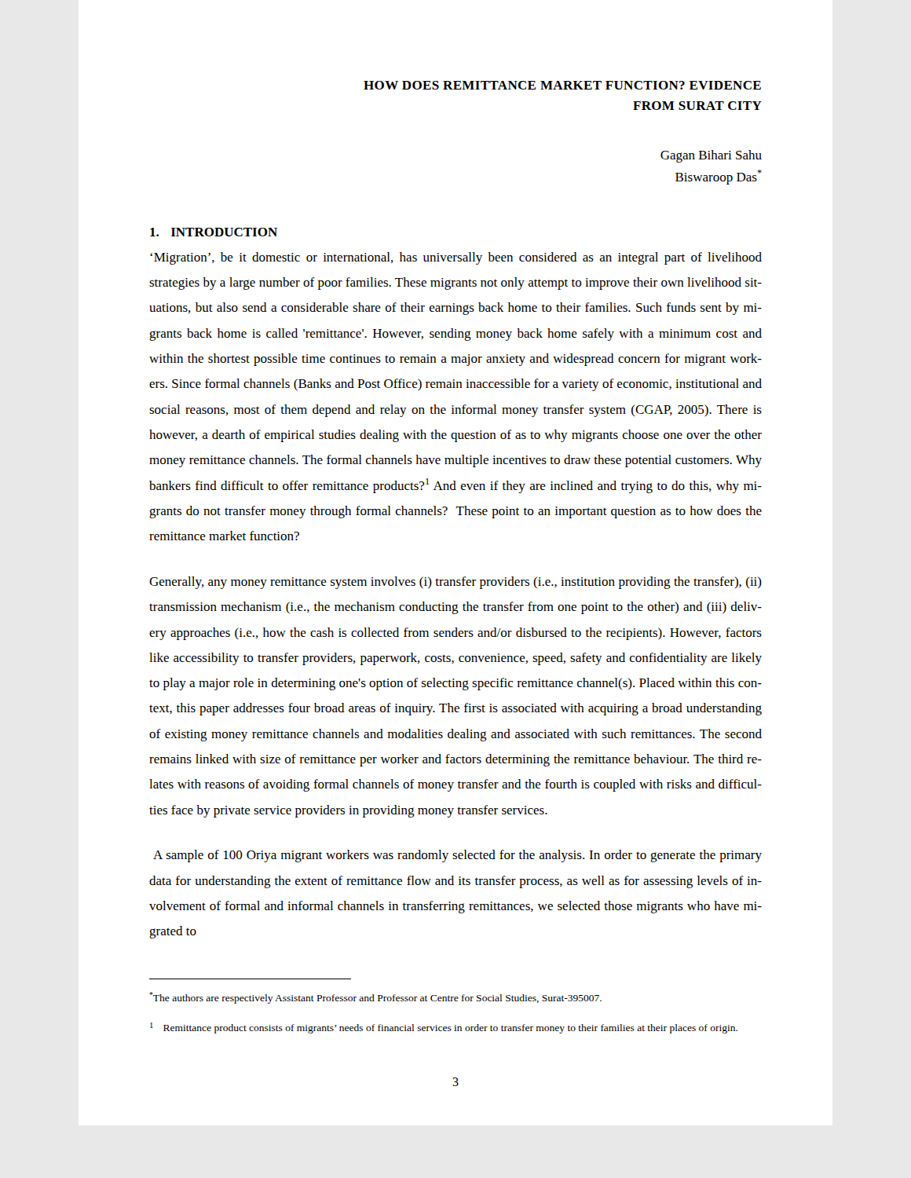How does remittance market function? Evidence
from Surat City
Gagan Bihari Sahu Biswaroop Das*
1. INTRODUCTION
‘Migration’, be it domestic or international, has universally been considered as an integral part of livelihood strategies by a large number of poor families. These migrants not only attempt to improve their own livelihood situations, but also send a considerable share of their earnings back home to their families. Such funds sent by migrants back home is called 'remittance'. However, sending money back home safely with a minimum cost and within the shortest possible time continues to remain a major anxiety and widespread concern for migrant workers. Since formal channels (Banks and Post Office) remain inaccessible for a variety of economic, institutional and social reasons, most of them depend and relay on the informal money transfer system (CGAP, 2005). There is however, a dearth of empirical studies dealing with the question of as to why migrants choose one over the other money remittance channels. The formal channels have multiple incentives to draw these potential customers. Why bankers find difficult to offer remittance products?1 And even if they are inclined and trying to do this, why migrants do not transfer money through formal channels? These point to an important question as to how does the remittance market function?
Generally, any money remittance system involves (i) transfer providers (i.e., institution providing the transfer), (ii) transmission mechanism (i.e., the mechanism conducting the transfer from one point to the other) and (iii) delivery approaches (i.e., how the cash is collected from senders and/or disbursed to the recipients). However, factors like accessibility to transfer providers, paperwork, costs, convenience, speed, safety and confidentiality are likely to play a major role in determining one's option of selecting specific remittance channel(s). Placed within this context, this paper addresses four broad areas of inquiry. The first is associated with acquiring a broad understanding of existing money remittance channels and modalities dealing and associated with such remittances. The second remains linked with size of remittance per worker and factors determining the remittance behaviour. The third relates with reasons of avoiding formal channels of money transfer and the fourth is coupled with risks and difficulties face by private service providers in providing money transfer services.
A sample of 100 Oriya migrant workers was randomly selected for the analysis. In order to generate the primary data for understanding the extent of remittance flow and its transfer process, as well as for assessing levels of involvement of formal and informal channels in transferring remittances, we selected those migrants who have migrated to
*The authors are respectively Assistant Professor and Professor at Centre for Social Studies, Surat-395007.
1
Remittance product consists of migrants’ needs of financial services in order to transfer money to their families at their places of origin.
3